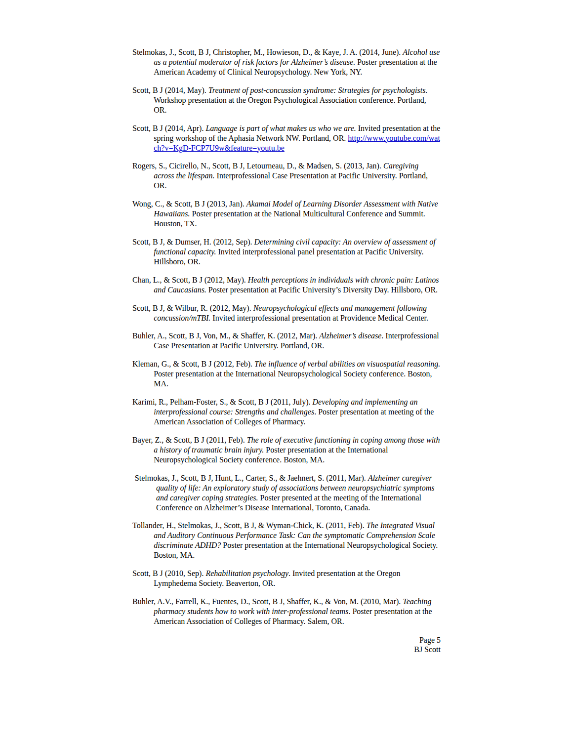Stelmokas, J., Scott, B J, Christopher, M., Howieson, D., & Kaye, J. A. (2014, June). Alcohol use as a potential moderator of risk factors for Alzheimer’s disease. Poster presentation at the American Academy of Clinical Neuropsychology. New York, NY.
Scott, B J (2014, May). Treatment of post-concussion syndrome: Strategies for psychologists. Workshop presentation at the Oregon Psychological Association conference. Portland, OR.
Scott, B J (2014, Apr). Language is part of what makes us who we are. Invited presentation at the spring workshop of the Aphasia Network NW. Portland, OR. http://www.youtube.com/watch?v=KgD-FCP7U9w&feature=youtu.be
Rogers, S., Cicirello, N., Scott, B J, Letourneau, D., & Madsen, S. (2013, Jan). Caregiving across the lifespan. Interprofessional Case Presentation at Pacific University. Portland, OR.
Wong, C., & Scott, B J (2013, Jan). Akamai Model of Learning Disorder Assessment with Native Hawaiians. Poster presentation at the National Multicultural Conference and Summit. Houston, TX.
Scott, B J, & Dumser, H. (2012, Sep). Determining civil capacity: An overview of assessment of functional capacity. Invited interprofessional panel presentation at Pacific University. Hillsboro, OR.
Chan, L., & Scott, B J (2012, May). Health perceptions in individuals with chronic pain: Latinos and Caucasians. Poster presentation at Pacific University’s Diversity Day. Hillsboro, OR.
Scott, B J, & Wilbur, R. (2012, May). Neuropsychological effects and management following concussion/mTBI. Invited interprofessional presentation at Providence Medical Center.
Buhler, A., Scott, B J, Von, M., & Shaffer, K. (2012, Mar). Alzheimer’s disease. Interprofessional Case Presentation at Pacific University. Portland, OR.
Kleman, G., & Scott, B J (2012, Feb). The influence of verbal abilities on visuospatial reasoning. Poster presentation at the International Neuropsychological Society conference. Boston, MA.
Karimi, R., Pelham-Foster, S., & Scott, B J (2011, July). Developing and implementing an interprofessional course: Strengths and challenges. Poster presentation at meeting of the American Association of Colleges of Pharmacy.
Bayer, Z., & Scott, B J (2011, Feb). The role of executive functioning in coping among those with a history of traumatic brain injury. Poster presentation at the International Neuropsychological Society conference. Boston, MA.
Stelmokas, J., Scott, B J, Hunt, L., Carter, S., & Jaehnert, S. (2011, Mar). Alzheimer caregiver quality of life: An exploratory study of associations between neuropsychiatric symptoms and caregiver coping strategies. Poster presented at the meeting of the International Conference on Alzheimer’s Disease International, Toronto, Canada.
Tollander, H., Stelmokas, J., Scott, B J, & Wyman-Chick, K. (2011, Feb). The Integrated Visual and Auditory Continuous Performance Task: Can the symptomatic Comprehension Scale discriminate ADHD? Poster presentation at the International Neuropsychological Society. Boston, MA.
Scott, B J (2010, Sep). Rehabilitation psychology. Invited presentation at the Oregon Lymphedema Society. Beaverton, OR.
Buhler, A.V., Farrell, K., Fuentes, D., Scott, B J, Shaffer, K., & Von, M. (2010, Mar). Teaching pharmacy students how to work with inter-professional teams. Poster presentation at the American Association of Colleges of Pharmacy. Salem, OR.
Page 5
BJ Scott